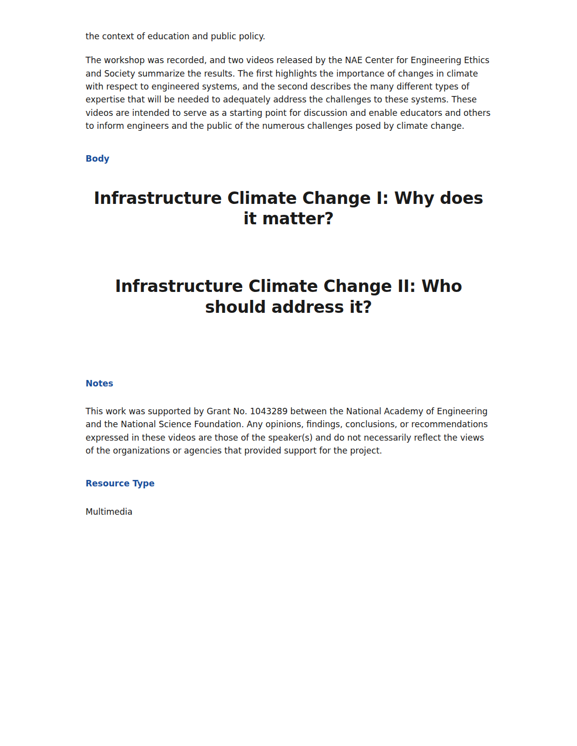the context of education and public policy.
The workshop was recorded, and two videos released by the NAE Center for Engineering Ethics and Society summarize the results. The first highlights the importance of changes in climate with respect to engineered systems, and the second describes the many different types of expertise that will be needed to adequately address the challenges to these systems. These videos are intended to serve as a starting point for discussion and enable educators and others to inform engineers and the public of the numerous challenges posed by climate change.
Body
Infrastructure Climate Change I: Why does it matter?
Infrastructure Climate Change II: Who should address it?
Notes
This work was supported by Grant No. 1043289 between the National Academy of Engineering and the National Science Foundation. Any opinions, findings, conclusions, or recommendations expressed in these videos are those of the speaker(s) and do not necessarily reflect the views of the organizations or agencies that provided support for the project.
Resource Type
Multimedia